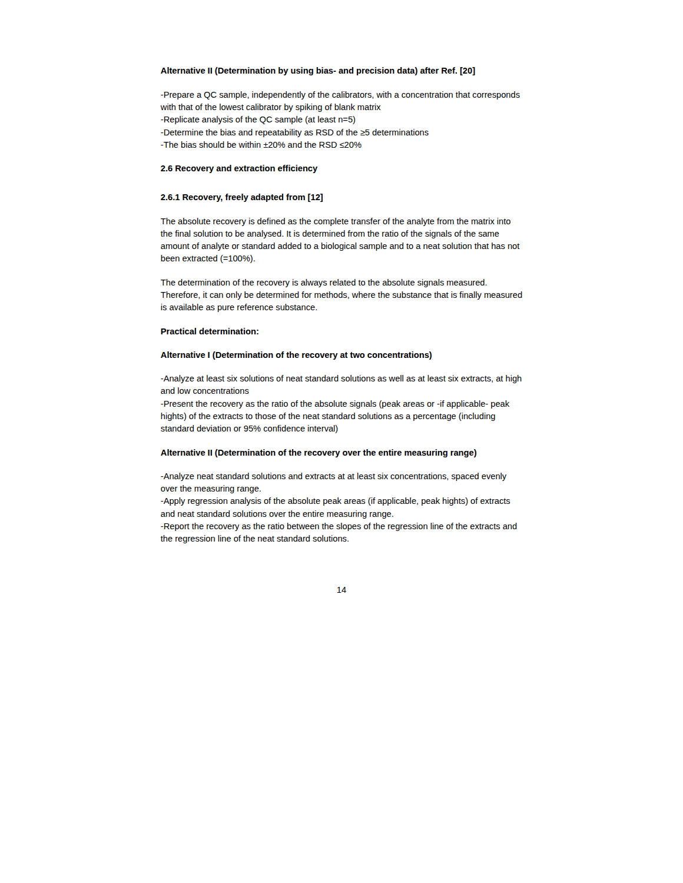Alternative II (Determination by using bias- and precision data) after Ref. [20]
-Prepare a QC sample, independently of the calibrators, with a concentration that corresponds with that of the lowest calibrator by spiking of blank matrix
-Replicate analysis of the QC sample (at least n=5)
-Determine the bias and repeatability as RSD of the ≥5 determinations
-The bias should be within ±20% and the RSD ≤20%
2.6 Recovery and extraction efficiency
2.6.1 Recovery, freely adapted from [12]
The absolute recovery is defined as the complete transfer of the analyte from the matrix into the final solution to be analysed. It is determined from the ratio of the signals of the same amount of analyte or standard added to a biological sample and to a neat solution that has not been extracted (=100%).
The determination of the recovery is always related to the absolute signals measured. Therefore, it can only be determined for methods, where the substance that is finally measured is available as pure reference substance.
Practical determination:
Alternative I (Determination of the recovery at two concentrations)
-Analyze at least six solutions of neat standard solutions as well as at least six extracts, at high and low concentrations
-Present the recovery as the ratio of the absolute signals (peak areas or -if applicable- peak hights) of the extracts to those of the neat standard solutions as a percentage (including standard deviation or 95% confidence interval)
Alternative II (Determination of the recovery over the entire measuring range)
-Analyze neat standard solutions and extracts at at least six concentrations, spaced evenly over the measuring range.
-Apply regression analysis of the absolute peak areas (if applicable, peak hights) of extracts and neat standard solutions over the entire measuring range.
-Report the recovery as the ratio between the slopes of the regression line of the extracts and the regression line of the neat standard solutions.
14